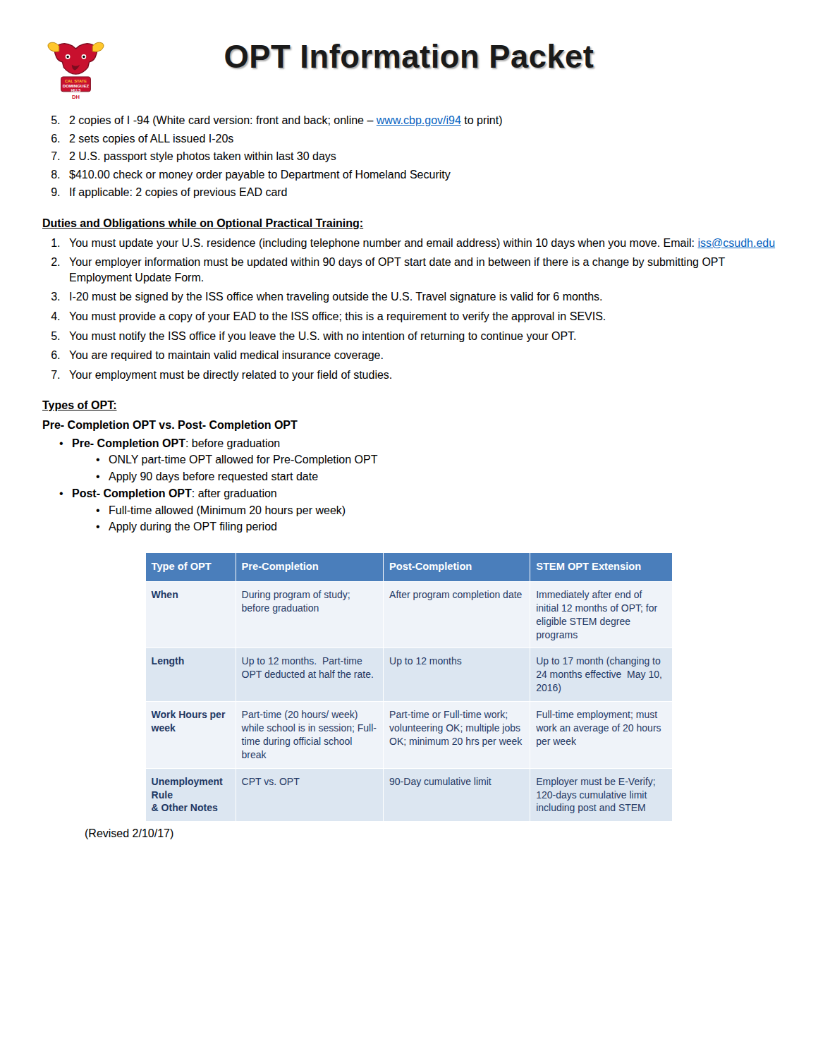CAL STATE DOMINGUEZ HILLS DH
OPT Information Packet
2 copies of I -94 (White card version: front and back; online – www.cbp.gov/i94 to print)
2 sets copies of ALL issued I-20s
2 U.S. passport style photos taken within last 30 days
$410.00 check or money order payable to Department of Homeland Security
If applicable: 2 copies of previous EAD card
Duties and Obligations while on Optional Practical Training:
You must update your U.S. residence (including telephone number and email address) within 10 days when you move. Email: iss@csudh.edu
Your employer information must be updated within 90 days of OPT start date and in between if there is a change by submitting OPT Employment Update Form.
I-20 must be signed by the ISS office when traveling outside the U.S. Travel signature is valid for 6 months.
You must provide a copy of your EAD to the ISS office; this is a requirement to verify the approval in SEVIS.
You must notify the ISS office if you leave the U.S. with no intention of returning to continue your OPT.
You are required to maintain valid medical insurance coverage.
Your employment must be directly related to your field of studies.
Types of OPT:
Pre- Completion OPT vs. Post- Completion OPT
Pre- Completion OPT: before graduation
ONLY part-time OPT allowed for Pre-Completion OPT
Apply 90 days before requested start date
Post- Completion OPT: after graduation
Full-time allowed (Minimum 20 hours per week)
Apply during the OPT filing period
| Type of OPT | Pre-Completion | Post-Completion | STEM OPT Extension |
| --- | --- | --- | --- |
| When | During program of study; before graduation | After program completion date | Immediately after end of initial 12 months of OPT; for eligible STEM degree programs |
| Length | Up to 12 months. Part-time OPT deducted at half the rate. | Up to 12 months | Up to 17 month (changing to 24 months effective May 10, 2016) |
| Work Hours per week | Part-time (20 hours/ week) while school is in session; Full-time during official school break | Part-time or Full-time work; volunteering OK; multiple jobs OK; minimum 20 hrs per week | Full-time employment; must work an average of 20 hours per week |
| Unemployment Rule & Other Notes | CPT vs. OPT | 90-Day cumulative limit | Employer must be E-Verify; 120-days cumulative limit including post and STEM |
(Revised 2/10/17)